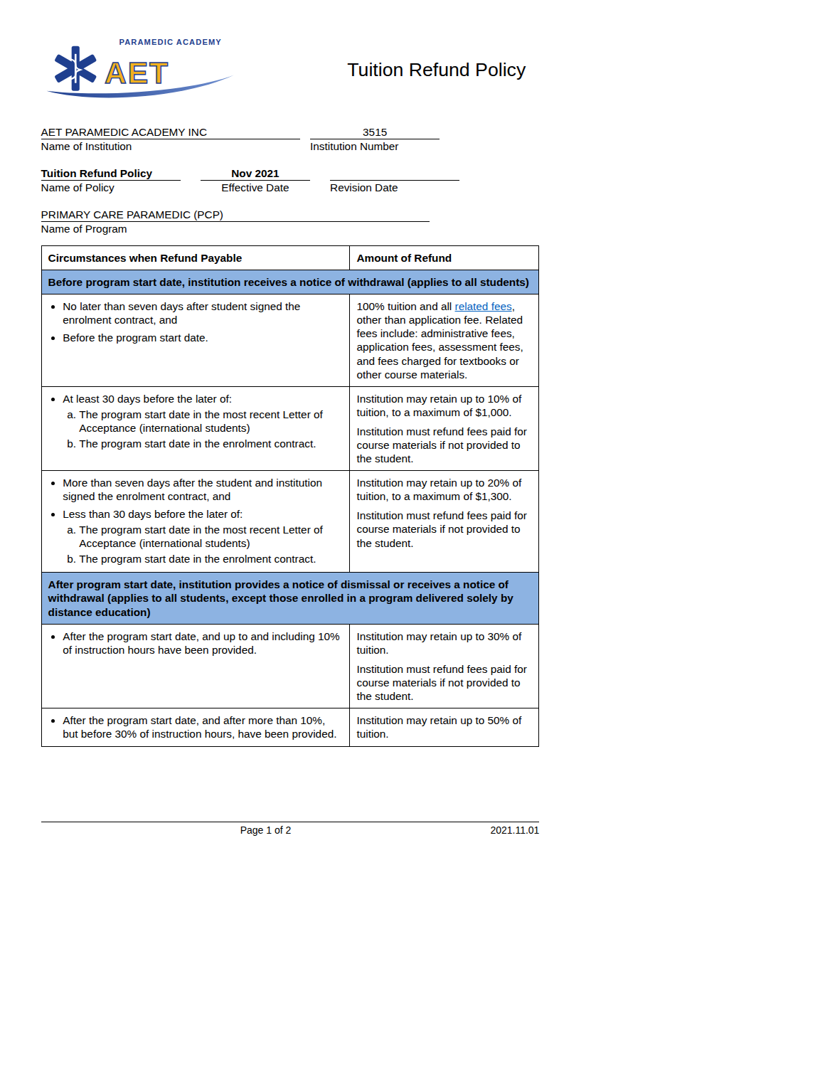PARAMEDIC ACADEMY AET
Tuition Refund Policy
| AET PARAMEDIC ACADEMY INC | | 3515 | |
| Name of Institution | | Institution Number | |
| Tuition Refund Policy | | Nov 2021 | | | |
| Name of Policy | | Effective Date | | Revision Date | |
| PRIMARY CARE PARAMEDIC (PCP) | |
| Name of Program | |
| Circumstances when Refund Payable | Amount of Refund |
| --- | --- |
| Before program start date , institution receives a notice of withdrawal (applies to all students) |
| No later than seven days after student signed the enrolment contract, and Before the program start date. | 100% tuition and all related fees , other than application fee. Related fees include: administrative fees, application fees, assessment fees, and fees charged for textbooks or other course materials. |
| At least 30 days before the later of: The program start date in the most recent Letter of Acceptance (international students) The program start date in the enrolment contract. | Institution may retain up to 10% of tuition, to a maximum of $1,000. Institution must refund fees paid for course materials if not provided to the student. |
| More than seven days after the student and institution signed the enrolment contract, and Less than 30 days before the later of: The program start date in the most recent Letter of Acceptance (international students) The program start date in the enrolment contract. | Institution may retain up to 20% of tuition, to a maximum of $1,300. Institution must refund fees paid for course materials if not provided to the student. |
| After program start date , institution provides a notice of dismissal or receives a notice of withdrawal (applies to all students, except those enrolled in a program delivered solely by distance education) |
| After the program start date, and up to and including 10% of instruction hours have been provided. | Institution may retain up to 30% of tuition. Institution must refund fees paid for course materials if not provided to the student. |
| After the program start date, and after more than 10%, but before 30% of instruction hours, have been provided. | Institution may retain up to 50% of tuition. |
Page 1 of 2 2021.11.01